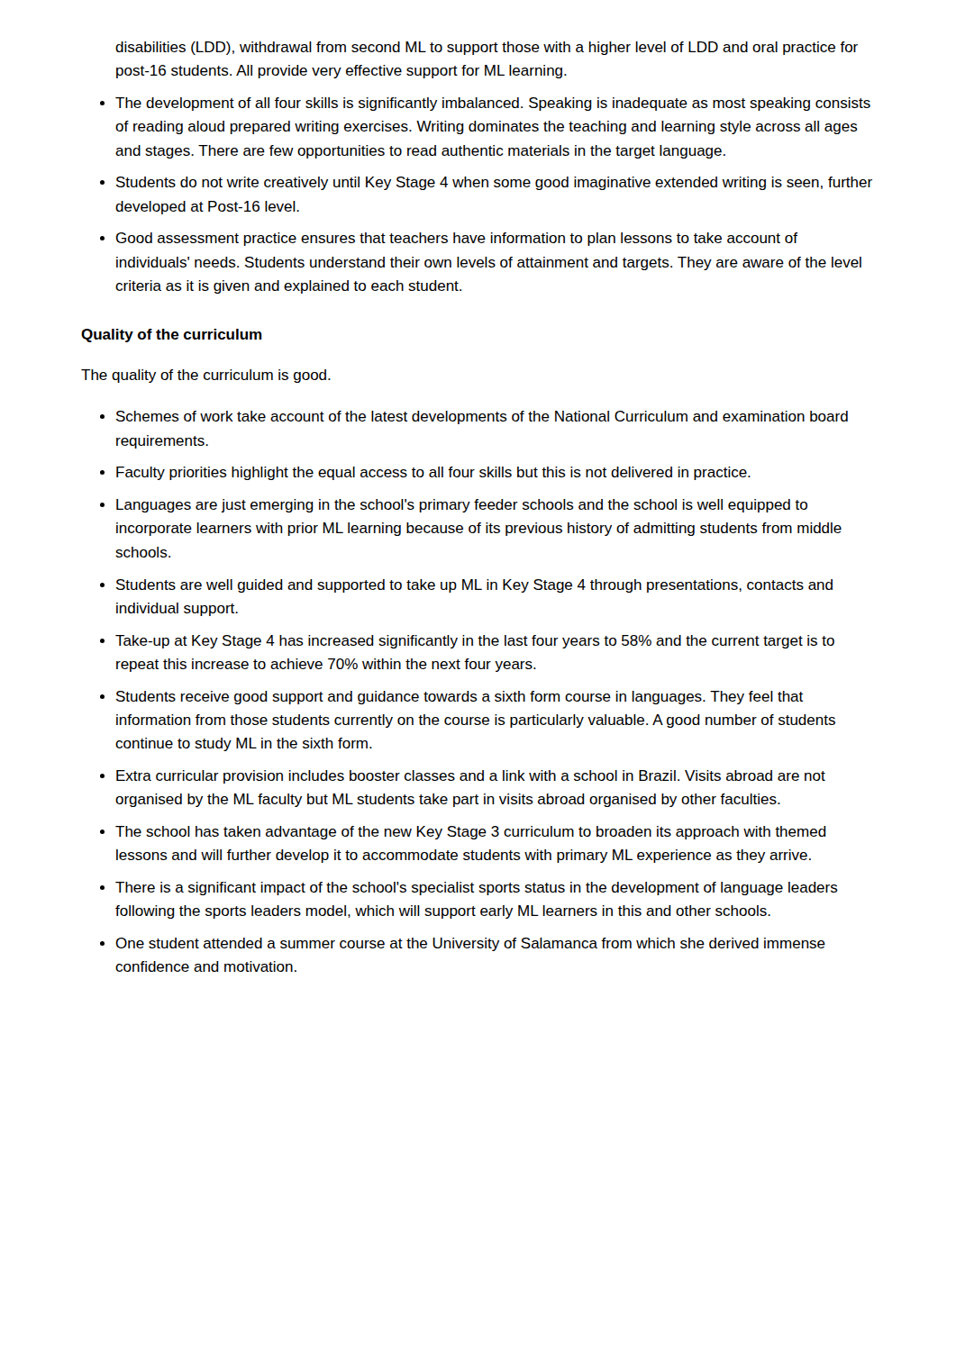disabilities (LDD), withdrawal from second ML to support those with a higher level of LDD and oral practice for post-16 students. All provide very effective support for ML learning.
The development of all four skills is significantly imbalanced. Speaking is inadequate as most speaking consists of reading aloud prepared writing exercises. Writing dominates the teaching and learning style across all ages and stages. There are few opportunities to read authentic materials in the target language.
Students do not write creatively until Key Stage 4 when some good imaginative extended writing is seen, further developed at Post-16 level.
Good assessment practice ensures that teachers have information to plan lessons to take account of individuals' needs. Students understand their own levels of attainment and targets. They are aware of the level criteria as it is given and explained to each student.
Quality of the curriculum
The quality of the curriculum is good.
Schemes of work take account of the latest developments of the National Curriculum and examination board requirements.
Faculty priorities highlight the equal access to all four skills but this is not delivered in practice.
Languages are just emerging in the school's primary feeder schools and the school is well equipped to incorporate learners with prior ML learning because of its previous history of admitting students from middle schools.
Students are well guided and supported to take up ML in Key Stage 4 through presentations, contacts and individual support.
Take-up at Key Stage 4 has increased significantly in the last four years to 58% and the current target is to repeat this increase to achieve 70% within the next four years.
Students receive good support and guidance towards a sixth form course in languages. They feel that information from those students currently on the course is particularly valuable. A good number of students continue to study ML in the sixth form.
Extra curricular provision includes booster classes and a link with a school in Brazil. Visits abroad are not organised by the ML faculty but ML students take part in visits abroad organised by other faculties.
The school has taken advantage of the new Key Stage 3 curriculum to broaden its approach with themed lessons and will further develop it to accommodate students with primary ML experience as they arrive.
There is a significant impact of the school's specialist sports status in the development of language leaders following the sports leaders model, which will support early ML learners in this and other schools.
One student attended a summer course at the University of Salamanca from which she derived immense confidence and motivation.